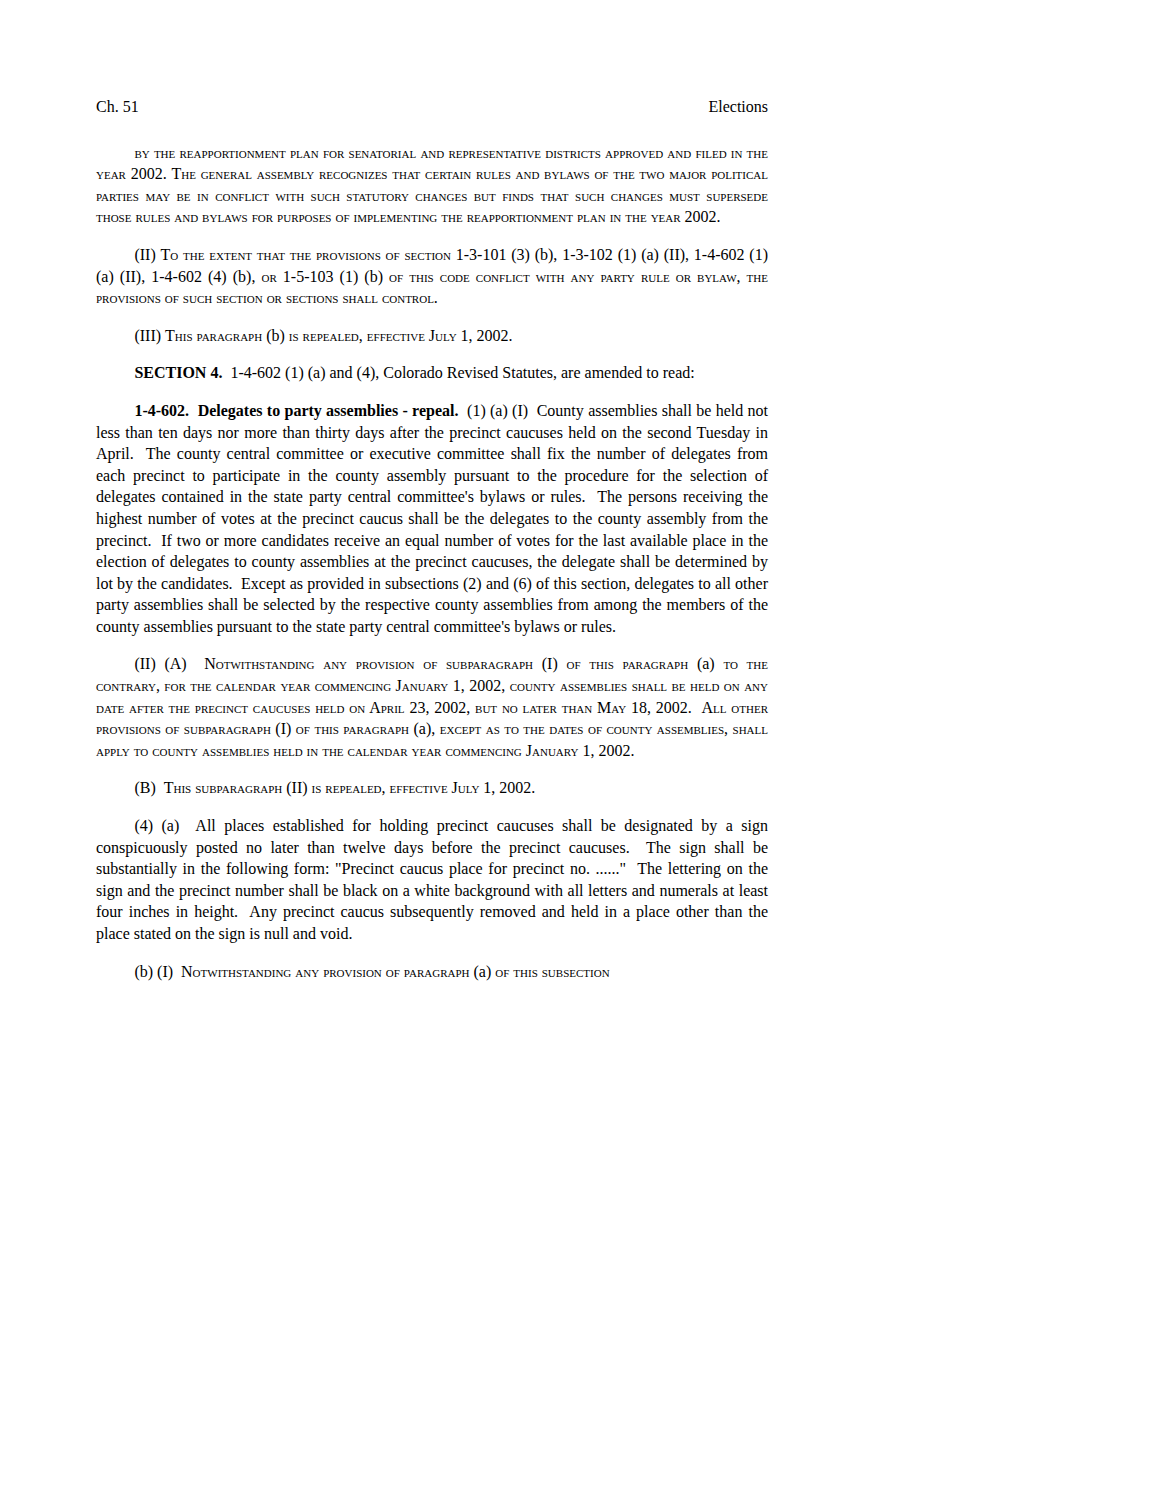Ch. 51
Elections
by the reapportionment plan for senatorial and representative districts approved and filed in the year 2002. The general assembly recognizes that certain rules and bylaws of the two major political parties may be in conflict with such statutory changes but finds that such changes must supersede those rules and bylaws for purposes of implementing the reapportionment plan in the year 2002.
(II) To the extent that the provisions of section 1-3-101 (3) (b), 1-3-102 (1) (a) (II), 1-4-602 (1) (a) (II), 1-4-602 (4) (b), or 1-5-103 (1) (b) of this code conflict with any party rule or bylaw, the provisions of such section or sections shall control.
(III) This paragraph (b) is repealed, effective July 1, 2002.
SECTION 4. 1-4-602 (1) (a) and (4), Colorado Revised Statutes, are amended to read:
1-4-602. Delegates to party assemblies - repeal. (1) (a) (I) County assemblies shall be held not less than ten days nor more than thirty days after the precinct caucuses held on the second Tuesday in April. The county central committee or executive committee shall fix the number of delegates from each precinct to participate in the county assembly pursuant to the procedure for the selection of delegates contained in the state party central committee's bylaws or rules. The persons receiving the highest number of votes at the precinct caucus shall be the delegates to the county assembly from the precinct. If two or more candidates receive an equal number of votes for the last available place in the election of delegates to county assemblies at the precinct caucuses, the delegate shall be determined by lot by the candidates. Except as provided in subsections (2) and (6) of this section, delegates to all other party assemblies shall be selected by the respective county assemblies from among the members of the county assemblies pursuant to the state party central committee's bylaws or rules.
(II) (A) Notwithstanding any provision of subparagraph (I) of this paragraph (a) to the contrary, for the calendar year commencing January 1, 2002, county assemblies shall be held on any date after the precinct caucuses held on April 23, 2002, but no later than May 18, 2002. All other provisions of subparagraph (I) of this paragraph (a), except as to the dates of county assemblies, shall apply to county assemblies held in the calendar year commencing January 1, 2002.
(B) This subparagraph (II) is repealed, effective July 1, 2002.
(4) (a) All places established for holding precinct caucuses shall be designated by a sign conspicuously posted no later than twelve days before the precinct caucuses. The sign shall be substantially in the following form: "Precinct caucus place for precinct no. ......" The lettering on the sign and the precinct number shall be black on a white background with all letters and numerals at least four inches in height. Any precinct caucus subsequently removed and held in a place other than the place stated on the sign is null and void.
(b) (I) Notwithstanding any provision of paragraph (a) of this subsection